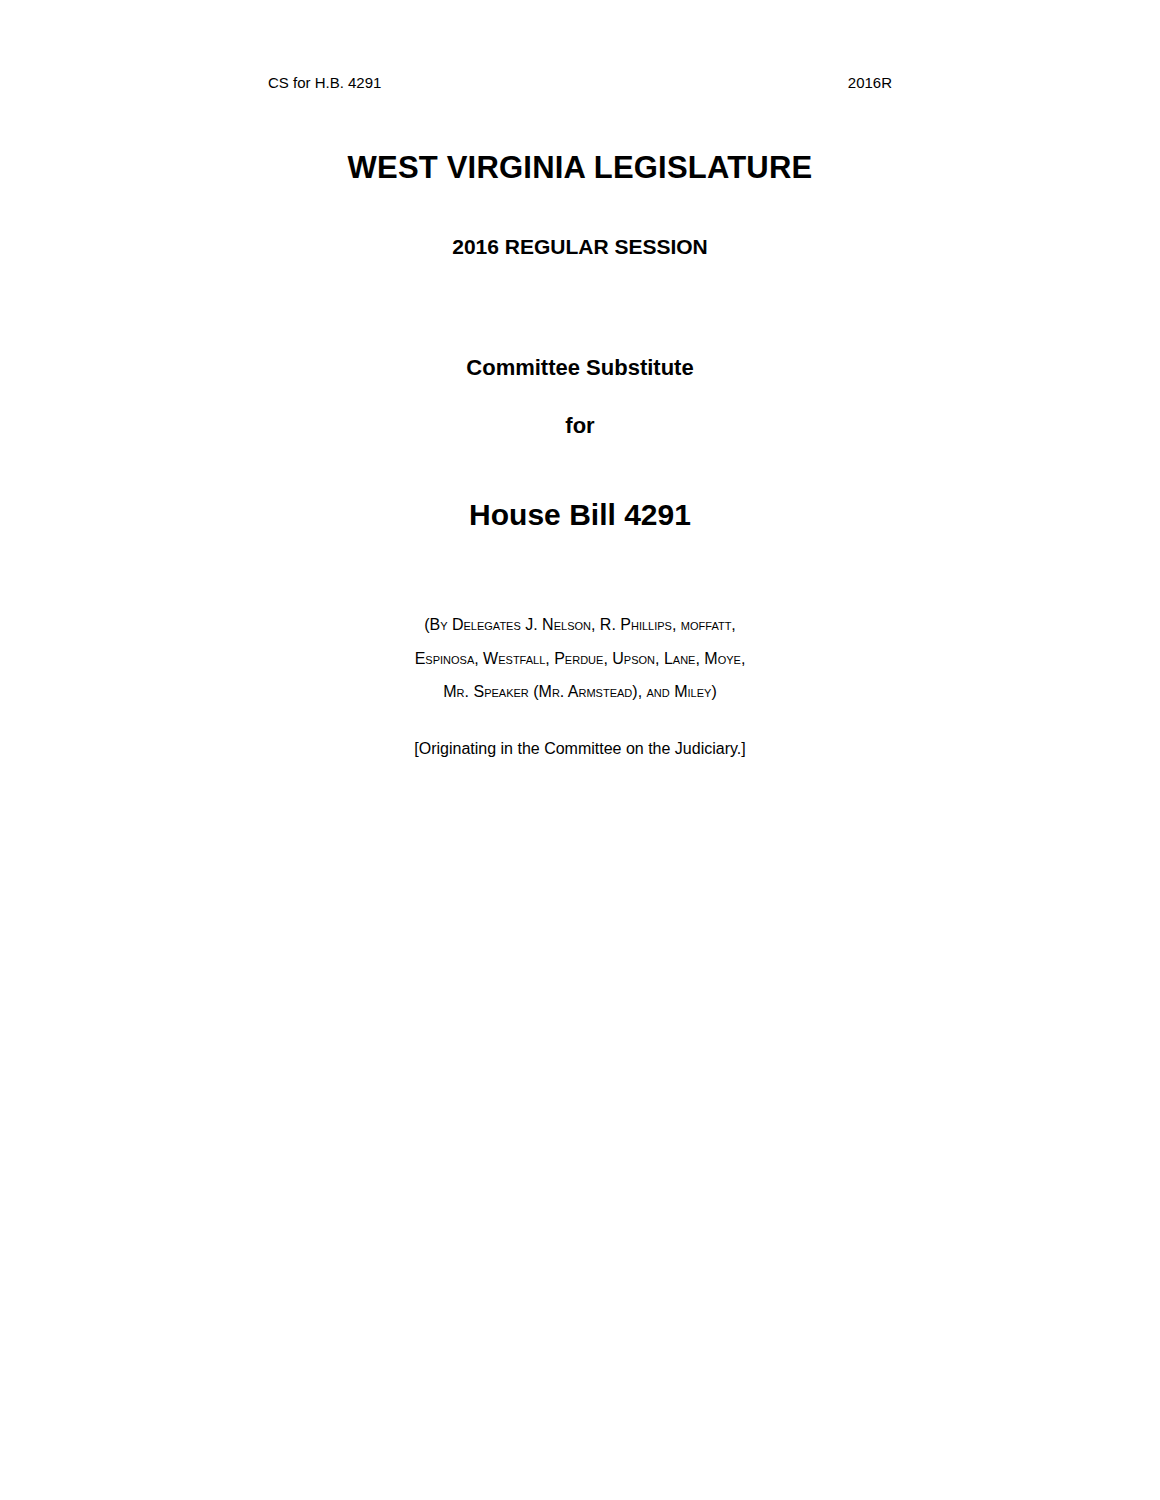CS for H.B. 4291
2016R
WEST VIRGINIA LEGISLATURE
2016 REGULAR SESSION
Committee Substitute
for
House Bill 4291
(By Delegates J. Nelson, R. Phillips, moffatt,
Espinosa, Westfall, Perdue, Upson, Lane, Moye,
Mr. Speaker (Mr. Armstead), and Miley)
[Originating in the Committee on the Judiciary.]